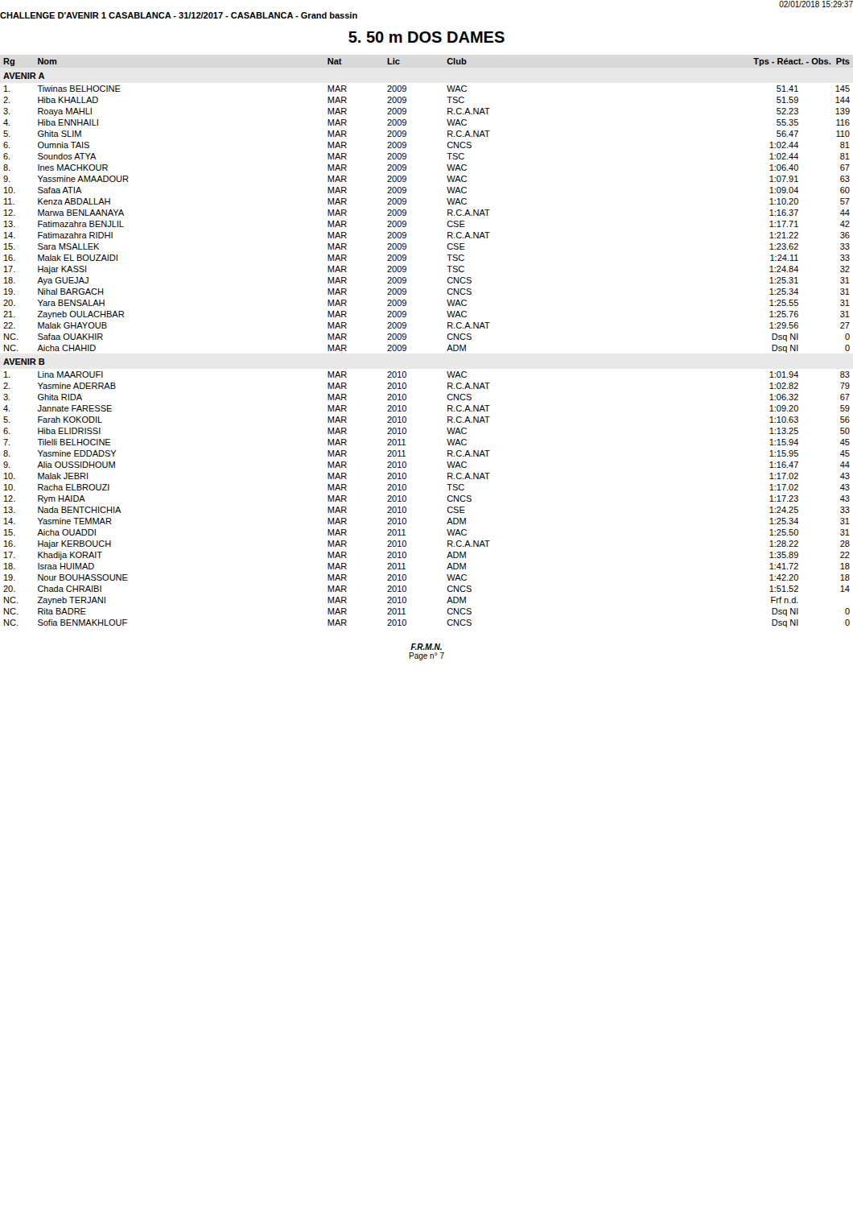02/01/2018 15:29:37
CHALLENGE D'AVENIR 1 CASABLANCA - 31/12/2017 - CASABLANCA - Grand bassin
5. 50 m DOS DAMES
| Rg | Nom | Nat | Lic | Club | Tps - Réact. - Obs. Pts |
| --- | --- | --- | --- | --- | --- |
| AVENIR A |
| 1. | Tiwinas BELHOCINE | MAR | 2009 | WAC | 51.41 | 145 |
| 2. | Hiba KHALLAD | MAR | 2009 | TSC | 51.59 | 144 |
| 3. | Roaya MAHLI | MAR | 2009 | R.C.A.NAT | 52.23 | 139 |
| 4. | Hiba ENNHAILI | MAR | 2009 | WAC | 55.35 | 116 |
| 5. | Ghita SLIM | MAR | 2009 | R.C.A.NAT | 56.47 | 110 |
| 6. | Oumnia TAIS | MAR | 2009 | CNCS | 1:02.44 | 81 |
| 6. | Soundos ATYA | MAR | 2009 | TSC | 1:02.44 | 81 |
| 8. | Ines MACHKOUR | MAR | 2009 | WAC | 1:06.40 | 67 |
| 9. | Yassmine AMAADOUR | MAR | 2009 | WAC | 1:07.91 | 63 |
| 10. | Safaa ATIA | MAR | 2009 | WAC | 1:09.04 | 60 |
| 11. | Kenza ABDALLAH | MAR | 2009 | WAC | 1:10.20 | 57 |
| 12. | Marwa BENLAANAYA | MAR | 2009 | R.C.A.NAT | 1:16.37 | 44 |
| 13. | Fatimazahra BENJLIL | MAR | 2009 | CSE | 1:17.71 | 42 |
| 14. | Fatimazahra RIDHI | MAR | 2009 | R.C.A.NAT | 1:21.22 | 36 |
| 15. | Sara MSALLEK | MAR | 2009 | CSE | 1:23.62 | 33 |
| 16. | Malak EL BOUZAIDI | MAR | 2009 | TSC | 1:24.11 | 33 |
| 17. | Hajar KASSI | MAR | 2009 | TSC | 1:24.84 | 32 |
| 18. | Aya GUEJAJ | MAR | 2009 | CNCS | 1:25.31 | 31 |
| 19. | Nihal BARGACH | MAR | 2009 | CNCS | 1:25.34 | 31 |
| 20. | Yara BENSALAH | MAR | 2009 | WAC | 1:25.55 | 31 |
| 21. | Zayneb OULACHBAR | MAR | 2009 | WAC | 1:25.76 | 31 |
| 22. | Malak GHAYOUB | MAR | 2009 | R.C.A.NAT | 1:29.56 | 27 |
| NC. | Safaa OUAKHIR | MAR | 2009 | CNCS | Dsq NI | 0 |
| NC. | Aicha CHAHID | MAR | 2009 | ADM | Dsq NI | 0 |
| AVENIR B |
| 1. | Lina MAAROUFI | MAR | 2010 | WAC | 1:01.94 | 83 |
| 2. | Yasmine ADERRAB | MAR | 2010 | R.C.A.NAT | 1:02.82 | 79 |
| 3. | Ghita RIDA | MAR | 2010 | CNCS | 1:06.32 | 67 |
| 4. | Jannate FARESSE | MAR | 2010 | R.C.A.NAT | 1:09.20 | 59 |
| 5. | Farah KOKODIL | MAR | 2010 | R.C.A.NAT | 1:10.63 | 56 |
| 6. | Hiba ELIDRISSI | MAR | 2010 | WAC | 1:13.25 | 50 |
| 7. | Tilelli BELHOCINE | MAR | 2011 | WAC | 1:15.94 | 45 |
| 8. | Yasmine EDDADSY | MAR | 2011 | R.C.A.NAT | 1:15.95 | 45 |
| 9. | Alia OUSSIDHOUM | MAR | 2010 | WAC | 1:16.47 | 44 |
| 10. | Malak JEBRI | MAR | 2010 | R.C.A.NAT | 1:17.02 | 43 |
| 10. | Racha ELBROUZI | MAR | 2010 | TSC | 1:17.02 | 43 |
| 12. | Rym HAIDA | MAR | 2010 | CNCS | 1:17.23 | 43 |
| 13. | Nada BENTCHICHIA | MAR | 2010 | CSE | 1:24.25 | 33 |
| 14. | Yasmine TEMMAR | MAR | 2010 | ADM | 1:25.34 | 31 |
| 15. | Aicha OUADDI | MAR | 2011 | WAC | 1:25.50 | 31 |
| 16. | Hajar KERBOUCH | MAR | 2010 | R.C.A.NAT | 1:28.22 | 28 |
| 17. | Khadija KORAIT | MAR | 2010 | ADM | 1:35.89 | 22 |
| 18. | Israa HUIMAD | MAR | 2011 | ADM | 1:41.72 | 18 |
| 19. | Nour BOUHASSOUNE | MAR | 2010 | WAC | 1:42.20 | 18 |
| 20. | Chada CHRAIBI | MAR | 2010 | CNCS | 1:51.52 | 14 |
| NC. | Zayneb TERJANI | MAR | 2010 | ADM | Frf n.d. | |
| NC. | Rita BADRE | MAR | 2011 | CNCS | Dsq NI | 0 |
| NC. | Sofia BENMAKHLOUF | MAR | 2010 | CNCS | Dsq NI | 0 |
F.R.M.N.
Page n° 7